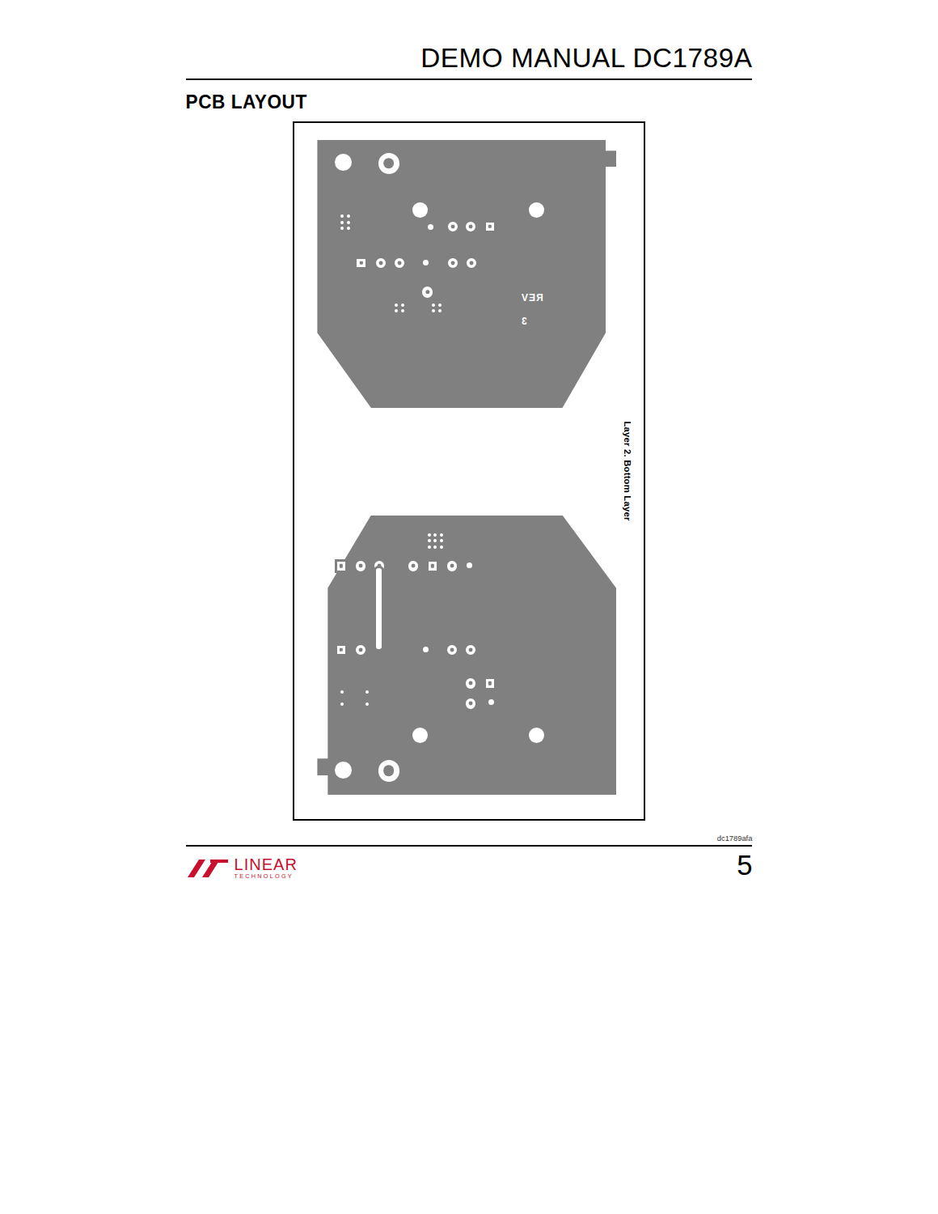DEMO MANUAL DC1789A
PCB LAYOUT
REV
3
Layer 2. Bottom Layer
dc1789afa
LINEAR TECHNOLOGY
5